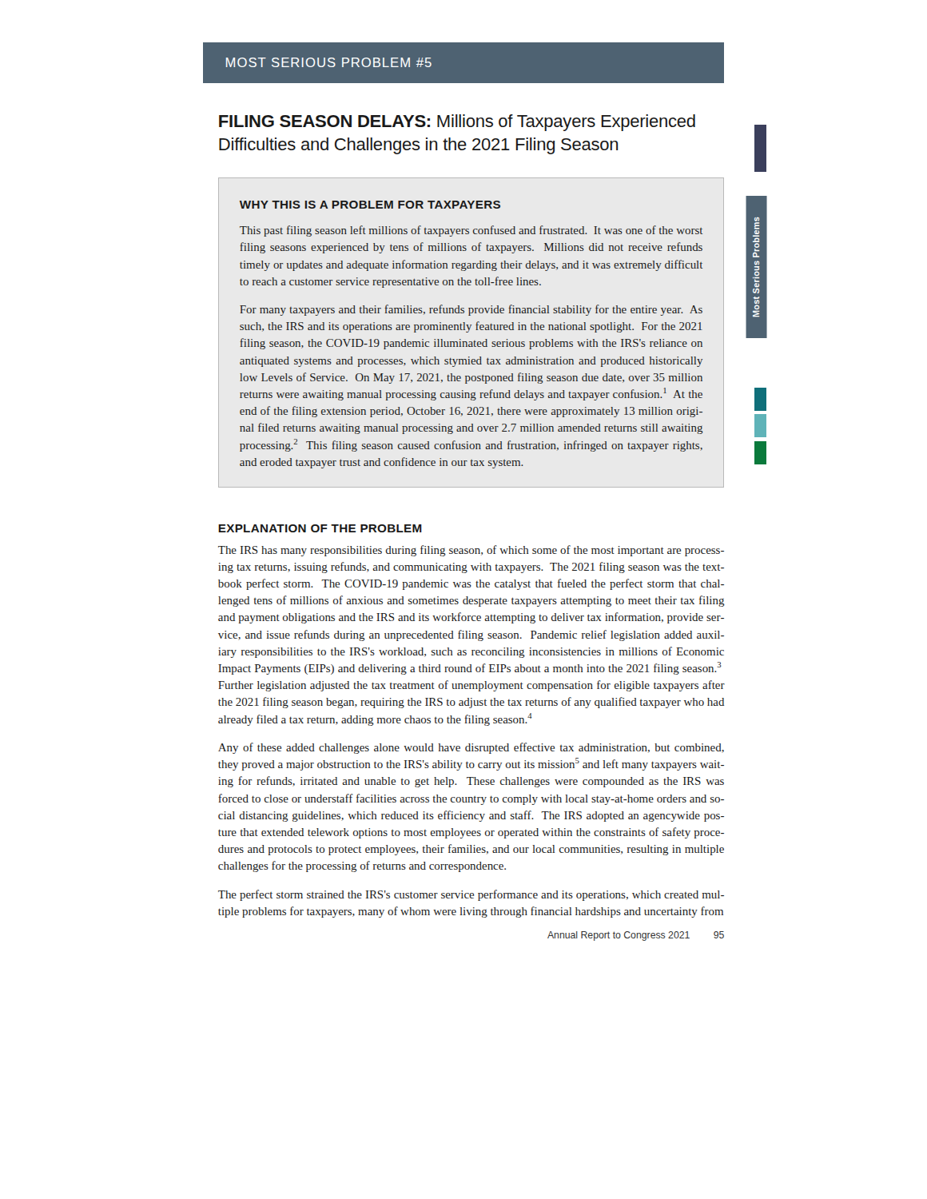MOST SERIOUS PROBLEM #5
Most Serious Problems
FILING SEASON DELAYS: Millions of Taxpayers Experienced Difficulties and Challenges in the 2021 Filing Season
WHY THIS IS A PROBLEM FOR TAXPAYERS
This past filing season left millions of taxpayers confused and frustrated. It was one of the worst filing seasons experienced by tens of millions of taxpayers. Millions did not receive refunds timely or updates and adequate information regarding their delays, and it was extremely difficult to reach a customer service representative on the toll-free lines.
For many taxpayers and their families, refunds provide financial stability for the entire year. As such, the IRS and its operations are prominently featured in the national spotlight. For the 2021 filing season, the COVID-19 pandemic illuminated serious problems with the IRS's reliance on antiquated systems and processes, which stymied tax administration and produced historically low Levels of Service. On May 17, 2021, the postponed filing season due date, over 35 million returns were awaiting manual processing causing refund delays and taxpayer confusion.1 At the end of the filing extension period, October 16, 2021, there were approximately 13 million original filed returns awaiting manual processing and over 2.7 million amended returns still awaiting processing.2 This filing season caused confusion and frustration, infringed on taxpayer rights, and eroded taxpayer trust and confidence in our tax system.
EXPLANATION OF THE PROBLEM
The IRS has many responsibilities during filing season, of which some of the most important are processing tax returns, issuing refunds, and communicating with taxpayers. The 2021 filing season was the textbook perfect storm. The COVID-19 pandemic was the catalyst that fueled the perfect storm that challenged tens of millions of anxious and sometimes desperate taxpayers attempting to meet their tax filing and payment obligations and the IRS and its workforce attempting to deliver tax information, provide service, and issue refunds during an unprecedented filing season. Pandemic relief legislation added auxiliary responsibilities to the IRS's workload, such as reconciling inconsistencies in millions of Economic Impact Payments (EIPs) and delivering a third round of EIPs about a month into the 2021 filing season.3 Further legislation adjusted the tax treatment of unemployment compensation for eligible taxpayers after the 2021 filing season began, requiring the IRS to adjust the tax returns of any qualified taxpayer who had already filed a tax return, adding more chaos to the filing season.4
Any of these added challenges alone would have disrupted effective tax administration, but combined, they proved a major obstruction to the IRS's ability to carry out its mission5 and left many taxpayers waiting for refunds, irritated and unable to get help. These challenges were compounded as the IRS was forced to close or understaff facilities across the country to comply with local stay-at-home orders and social distancing guidelines, which reduced its efficiency and staff. The IRS adopted an agencywide posture that extended telework options to most employees or operated within the constraints of safety procedures and protocols to protect employees, their families, and our local communities, resulting in multiple challenges for the processing of returns and correspondence.
The perfect storm strained the IRS's customer service performance and its operations, which created multiple problems for taxpayers, many of whom were living through financial hardships and uncertainty from
Annual Report to Congress 2021 95